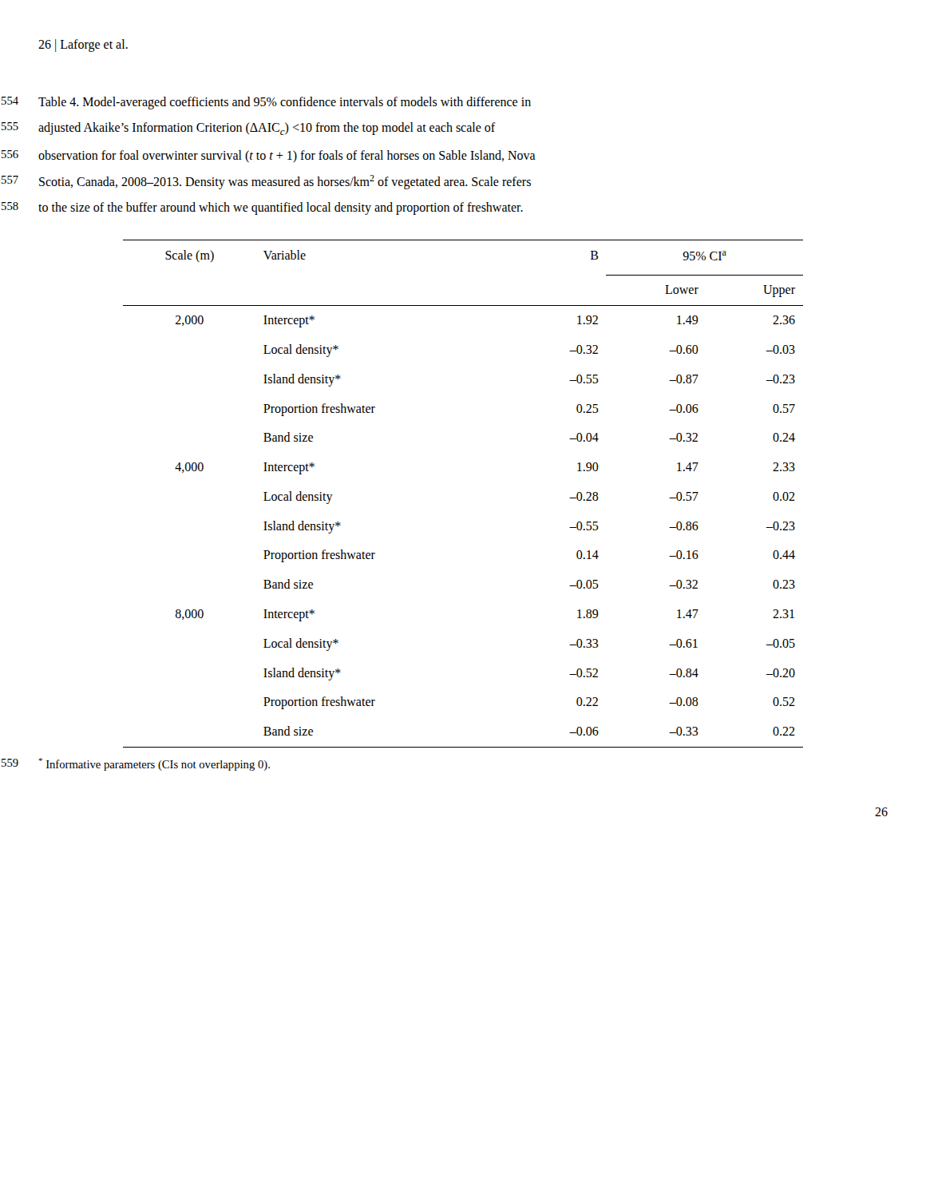26 | Laforge et al.
554 Table 4. Model-averaged coefficients and 95% confidence intervals of models with difference in
555adjusted Akaike’s Information Criterion (ΔAICc) <10 from the top model at each scale of
556observation for foal overwinter survival (t to t + 1) for foals of feral horses on Sable Island, Nova
557 Scotia, Canada, 2008–2013. Density was measured as horses/km2 of vegetated area. Scale refers
558to the size of the buffer around which we quantified local density and proportion of freshwater.
Model-averaged coefficients and 95% confidence intervals by scale of observation
| Scale (m) | Variable | B | 95% CI a |
| --- | --- | --- | --- |
| | | | Lower | Upper |
| 2,000 | Intercept* | 1.92 | 1.49 | 2.36 |
| | Local density* | –0.32 | –0.60 | –0.03 |
| | Island density* | –0.55 | –0.87 | –0.23 |
| | Proportion freshwater | 0.25 | –0.06 | 0.57 |
| | Band size | –0.04 | –0.32 | 0.24 |
| 4,000 | Intercept* | 1.90 | 1.47 | 2.33 |
| | Local density | –0.28 | –0.57 | 0.02 |
| | Island density* | –0.55 | –0.86 | –0.23 |
| | Proportion freshwater | 0.14 | –0.16 | 0.44 |
| | Band size | –0.05 | –0.32 | 0.23 |
| 8,000 | Intercept* | 1.89 | 1.47 | 2.31 |
| | Local density* | –0.33 | –0.61 | –0.05 |
| | Island density* | –0.52 | –0.84 | –0.20 |
| | Proportion freshwater | 0.22 | –0.08 | 0.52 |
| | Band size | –0.06 | –0.33 | 0.22 |
559* Informative parameters (CIs not overlapping 0).
26